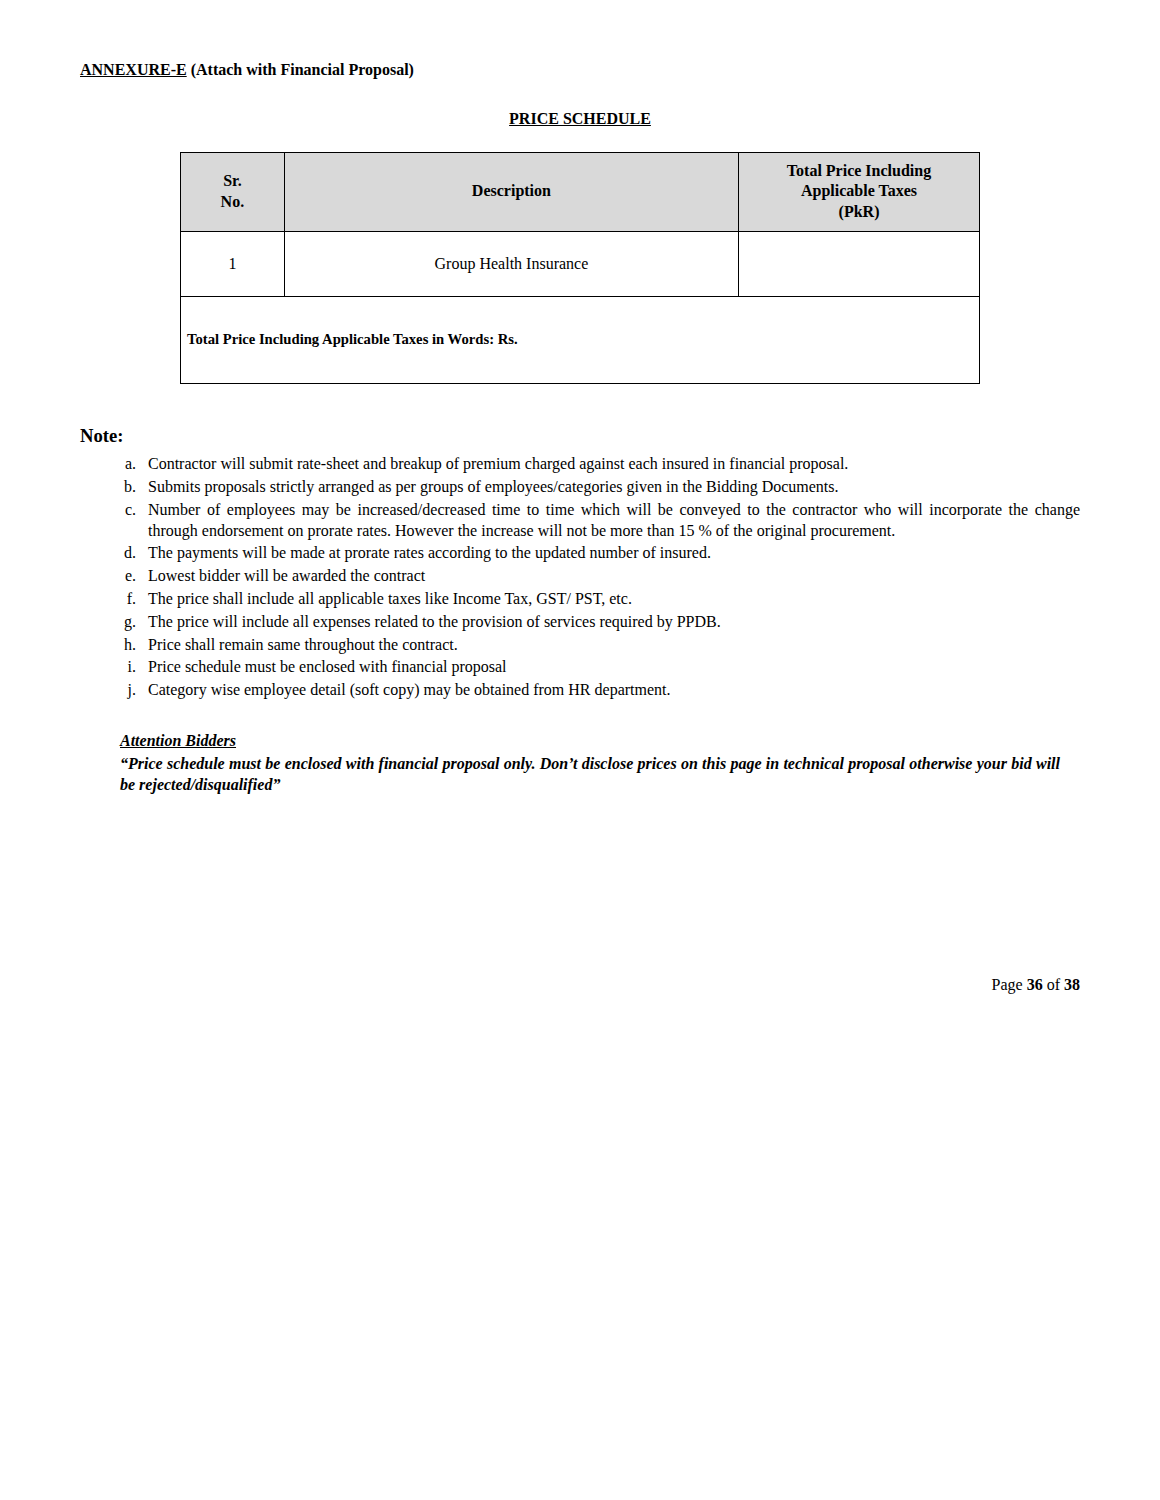ANNEXURE-E (Attach with Financial Proposal)
PRICE SCHEDULE
| Sr. No. | Description | Total Price Including Applicable Taxes (PkR) |
| --- | --- | --- |
| 1 | Group Health Insurance | |
| Total Price Including Applicable Taxes in Words: Rs. |
Note:
Contractor will submit rate-sheet and breakup of premium charged against each insured in financial proposal.
Submits proposals strictly arranged as per groups of employees/categories given in the Bidding Documents.
Number of employees may be increased/decreased time to time which will be conveyed to the contractor who will incorporate the change through endorsement on prorate rates. However the increase will not be more than 15 % of the original procurement.
The payments will be made at prorate rates according to the updated number of insured.
Lowest bidder will be awarded the contract
The price shall include all applicable taxes like Income Tax, GST/ PST, etc.
The price will include all expenses related to the provision of services required by PPDB.
Price shall remain same throughout the contract.
Price schedule must be enclosed with financial proposal
Category wise employee detail (soft copy) may be obtained from HR department.
Attention Bidders
“Price schedule must be enclosed with financial proposal only. Don’t disclose prices on this page in technical proposal otherwise your bid will be rejected/disqualified”
Page 36 of 38